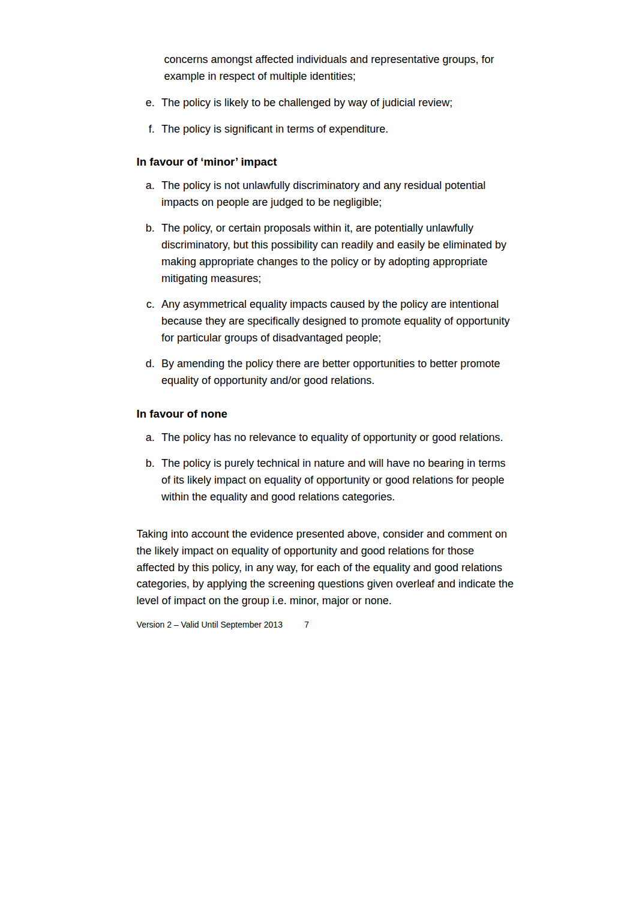concerns amongst affected individuals and representative groups, for example in respect of multiple identities;
The policy is likely to be challenged by way of judicial review;
The policy is significant in terms of expenditure.
In favour of ‘minor’ impact
The policy is not unlawfully discriminatory and any residual potential impacts on people are judged to be negligible;
The policy, or certain proposals within it, are potentially unlawfully discriminatory, but this possibility can readily and easily be eliminated by making appropriate changes to the policy or by adopting appropriate mitigating measures;
Any asymmetrical equality impacts caused by the policy are intentional because they are specifically designed to promote equality of opportunity for particular groups of disadvantaged people;
By amending the policy there are better opportunities to better promote equality of opportunity and/or good relations.
In favour of none
The policy has no relevance to equality of opportunity or good relations.
The policy is purely technical in nature and will have no bearing in terms of its likely impact on equality of opportunity or good relations for people within the equality and good relations categories.
Taking into account the evidence presented above, consider and comment on the likely impact on equality of opportunity and good relations for those affected by this policy, in any way, for each of the equality and good relations categories, by applying the screening questions given overleaf and indicate the level of impact on the group i.e. minor, major or none.
Version 2 – Valid Until September 20137